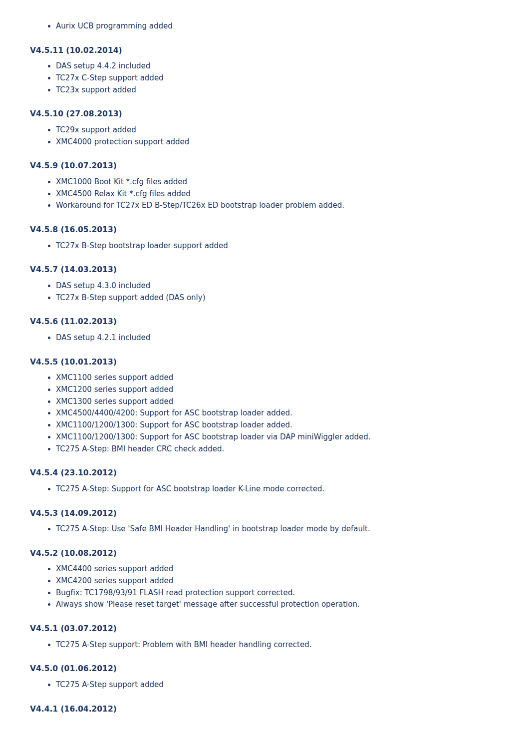Aurix UCB programming added
V4.5.11 (10.02.2014)
DAS setup 4.4.2 included
TC27x C-Step support added
TC23x support added
V4.5.10 (27.08.2013)
TC29x support added
XMC4000 protection support added
V4.5.9 (10.07.2013)
XMC1000 Boot Kit *.cfg files added
XMC4500 Relax Kit *.cfg files added
Workaround for TC27x ED B-Step/TC26x ED bootstrap loader problem added.
V4.5.8 (16.05.2013)
TC27x B-Step bootstrap loader support added
V4.5.7 (14.03.2013)
DAS setup 4.3.0 included
TC27x B-Step support added (DAS only)
V4.5.6 (11.02.2013)
DAS setup 4.2.1 included
V4.5.5 (10.01.2013)
XMC1100 series support added
XMC1200 series support added
XMC1300 series support added
XMC4500/4400/4200: Support for ASC bootstrap loader added.
XMC1100/1200/1300: Support for ASC bootstrap loader added.
XMC1100/1200/1300: Support for ASC bootstrap loader via DAP miniWiggler added.
TC275 A-Step: BMI header CRC check added.
V4.5.4 (23.10.2012)
TC275 A-Step: Support for ASC bootstrap loader K-Line mode corrected.
V4.5.3 (14.09.2012)
TC275 A-Step: Use 'Safe BMI Header Handling' in bootstrap loader mode by default.
V4.5.2 (10.08.2012)
XMC4400 series support added
XMC4200 series support added
Bugfix: TC1798/93/91 FLASH read protection support corrected.
Always show 'Please reset target' message after successful protection operation.
V4.5.1 (03.07.2012)
TC275 A-Step support: Problem with BMI header handling corrected.
V4.5.0 (01.06.2012)
TC275 A-Step support added
V4.4.1 (16.04.2012)